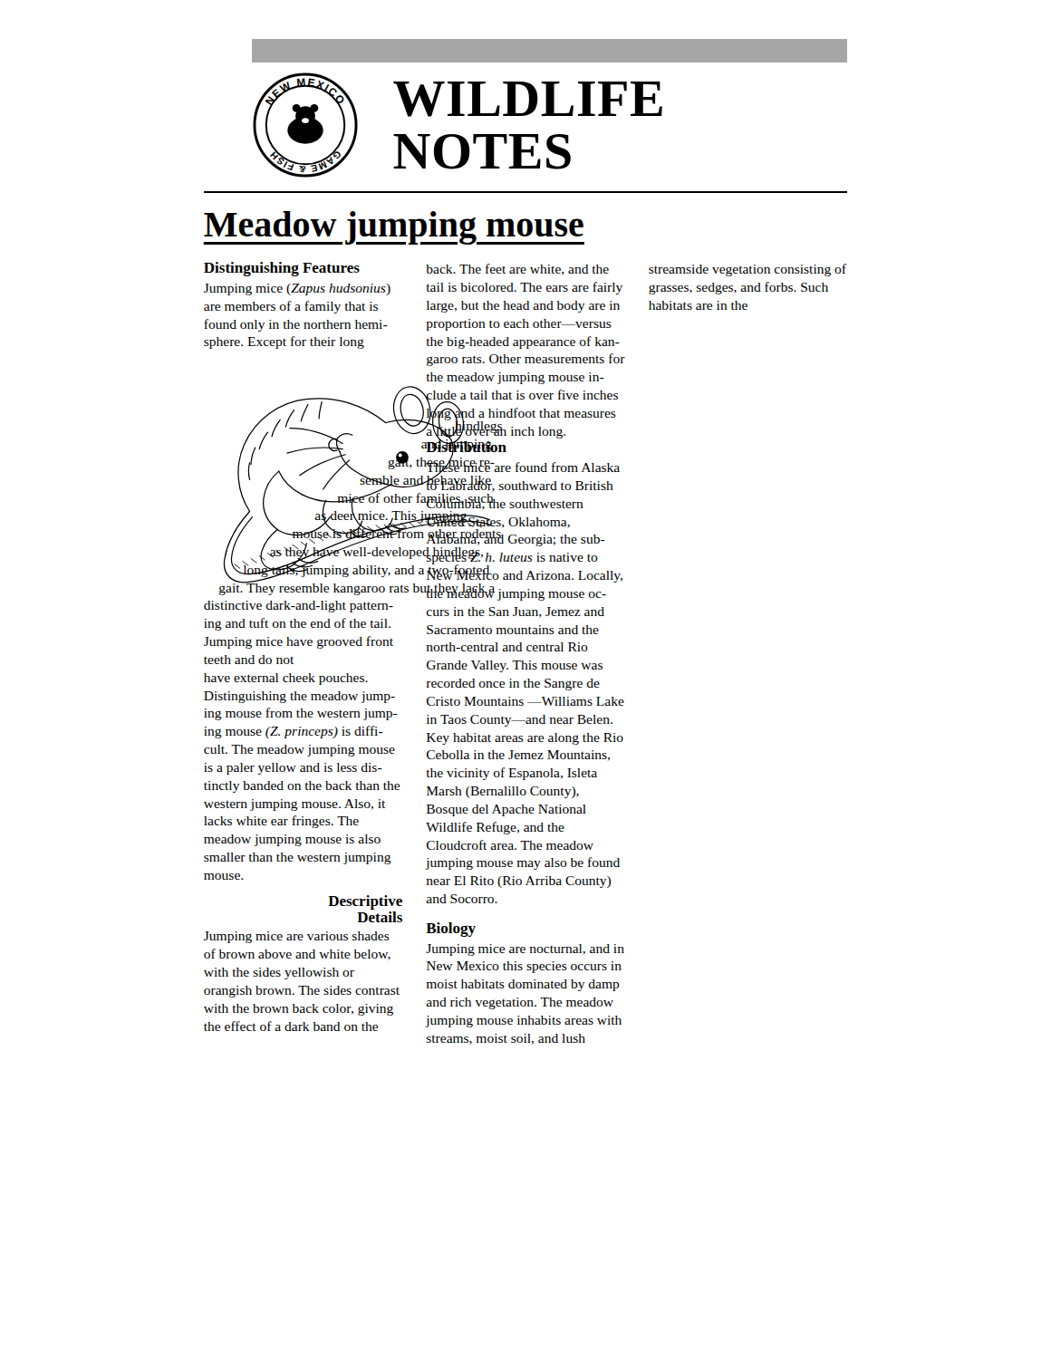NEW MEXICO GAME & FISH
WILDLIFE NOTES
Meadow jumping mouse
Distinguishing Features
Jumping mice (Zapus hudsonius) are members of a family that is found only in the northern hemisphere. Except for their long
hindlegs and jumping gait, these mice resemble and behave like mice of other families, such as deer mice. This jumping mouse is different from other rodents as they have well-developed hindlegs, long tails, jumping ability, and a two-footed gait. They resemble kangaroo rats but they lack a distinctive dark-and-light patterning and tuft on the end of the tail. Jumping mice have grooved front teeth and do not
have external cheek pouches. Distinguishing the meadow jumping mouse from the western jumping mouse (Z. princeps) is difficult. The meadow jumping mouse is a paler yellow and is less distinctly banded on the back than the western jumping mouse. Also, it lacks white ear fringes. The meadow jumping mouse is also smaller than the western jumping mouse.
Descriptive
Details
Jumping mice are various shades of brown above and white below, with the sides yellowish or orangish brown. The sides contrast with the brown back color, giving the effect of a dark band on the back. The feet are white, and the tail is bicolored. The ears are fairly large, but the head and body are in proportion to each other—versus the big-headed appearance of kangaroo rats. Other measurements for the meadow jumping mouse include a tail that is over five inches long and a hindfoot that measures a little over an inch long.
Distribution
These mice are found from Alaska to Labrador, southward to British Columbia, the southwestern United States, Oklahoma, Alabama, and Georgia; the subspecies Z. h. luteus is native to New Mexico and Arizona. Locally, the meadow jumping mouse occurs in the San Juan, Jemez and Sacramento mountains and the north-central and central Rio Grande Valley. This mouse was recorded once in the Sangre de Cristo Mountains —Williams Lake in Taos County—and near Belen. Key habitat areas are along the Rio Cebolla in the Jemez Mountains, the vicinity of Espanola, Isleta Marsh (Bernalillo County), Bosque del Apache National Wildlife Refuge, and the Cloudcroft area. The meadow jumping mouse may also be found near El Rito (Rio Arriba County) and Socorro.
Biology
Jumping mice are nocturnal, and in New Mexico this species occurs in moist habitats dominated by damp and rich vegetation. The meadow jumping mouse inhabits areas with streams, moist soil, and lush streamside vegetation consisting of grasses, sedges, and forbs. Such habitats are in the